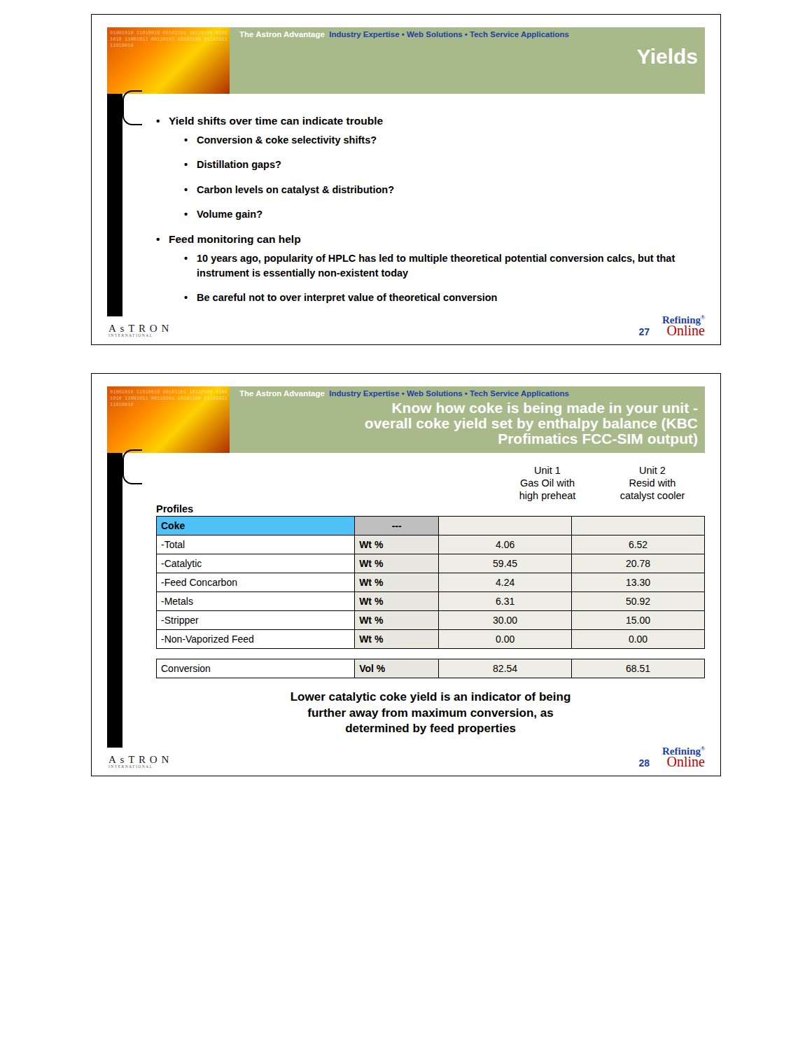The Astron Advantage Industry Expertise • Web Solutions • Tech Service Applications
Yields
Yield shifts over time can indicate trouble
Conversion & coke selectivity shifts?
Distillation gaps?
Carbon levels on catalyst & distribution?
Volume gain?
Feed monitoring can help
10 years ago, popularity of HPLC has led to multiple theoretical potential conversion calcs, but that instrument is essentially non-existent today
Be careful not to over interpret value of theoretical conversion
A s T R O N INTERNATIONAL
27
Refining® Online
The Astron Advantage Industry Expertise • Web Solutions • Tech Service Applications
Know how coke is being made in your unit -
overall coke yield set by enthalpy balance (KBC
Profimatics FCC-SIM output)
Unit 1
Gas Oil with
high preheat
Unit 2
Resid with
catalyst cooler
Profiles
| Coke | --- | | |
| -Total | Wt % | 4.06 | 6.52 |
| -Catalytic | Wt % | 59.45 | 20.78 |
| -Feed Concarbon | Wt % | 4.24 | 13.30 |
| -Metals | Wt % | 6.31 | 50.92 |
| -Stripper | Wt % | 30.00 | 15.00 |
| -Non-Vaporized Feed | Wt % | 0.00 | 0.00 |
| Conversion | Vol % | 82.54 | 68.51 |
Lower catalytic coke yield is an indicator of being
further away from maximum conversion, as
determined by feed properties
A s T R O N INTERNATIONAL
28
Refining® Online